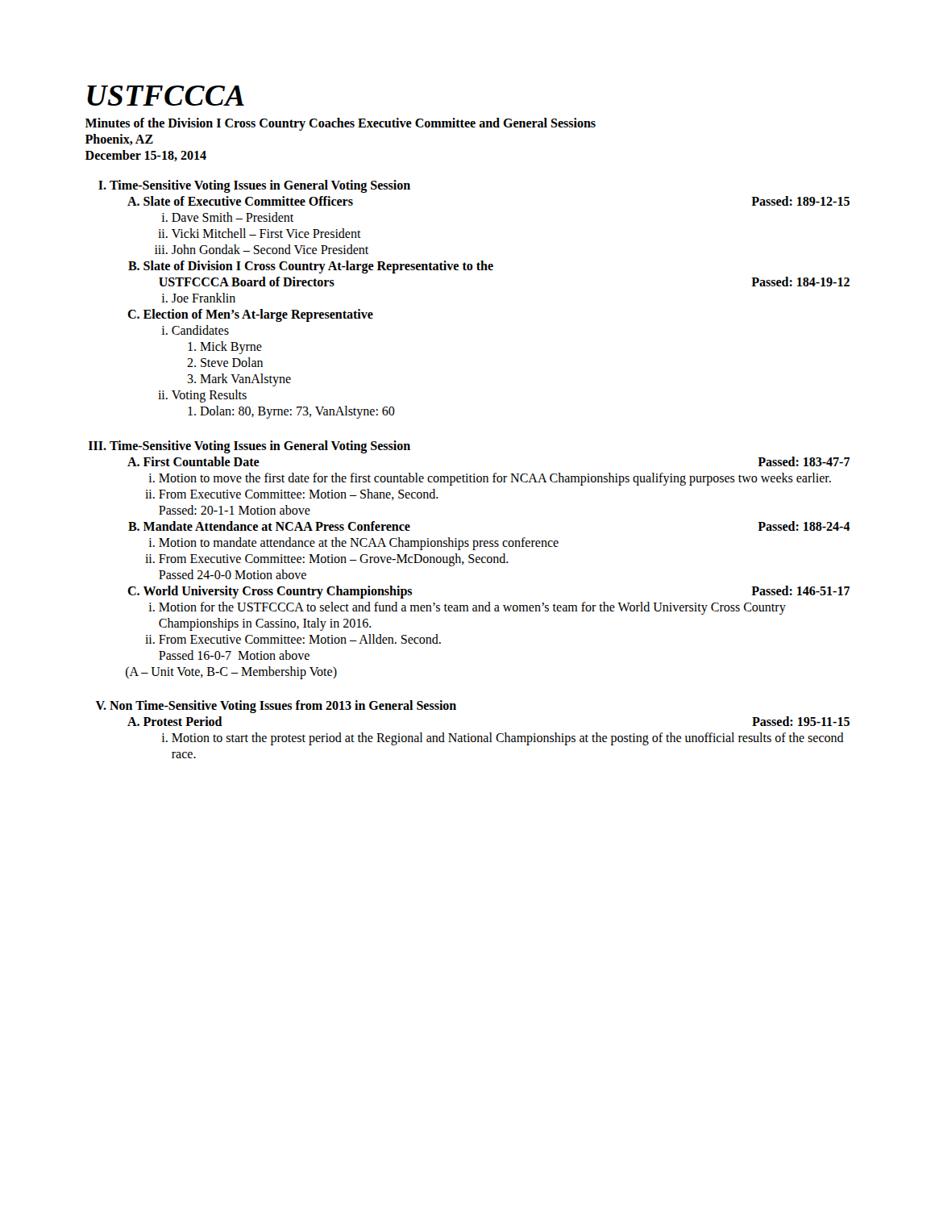USTFCCCA
Minutes of the Division I Cross Country Coaches Executive Committee and General Sessions
Phoenix, AZ
December 15-18, 2014
Time-Sensitive Voting Issues in General Voting Session
Slate of Executive Committee Officers Passed: 189-12-15
Dave Smith – President
Vicki Mitchell – First Vice President
John Gondak – Second Vice President
Slate of Division I Cross Country At-large Representative to the USTFCCCA Board of Directors Passed: 184-19-12
Joe Franklin
Election of Men’s At-large Representative
Candidates
Mick Byrne
Steve Dolan
Mark VanAlstyne
Voting Results
Dolan: 80, Byrne: 73, VanAlstyne: 60
Time-Sensitive Voting Issues in General Voting Session
First Countable Date Passed: 183-47-7
Motion to move the first date for the first countable competition for NCAA Championships qualifying purposes two weeks earlier.
From Executive Committee: Motion – Shane, Second.
Passed: 20-1-1 Motion above
Mandate Attendance at NCAA Press Conference Passed: 188-24-4
Motion to mandate attendance at the NCAA Championships press conference
From Executive Committee: Motion – Grove-McDonough, Second.
Passed 24-0-0 Motion above
World University Cross Country Championships Passed: 146-51-17
Motion for the USTFCCCA to select and fund a men’s team and a women’s team for the World University Cross Country Championships in Cassino, Italy in 2016.
From Executive Committee: Motion – Allden. Second.
Passed 16-0-7 Motion above
(A – Unit Vote, B-C – Membership Vote)
Non Time-Sensitive Voting Issues from 2013 in General Session
Protest Period Passed: 195-11-15
Motion to start the protest period at the Regional and National Championships at the posting of the unofficial results of the second race.